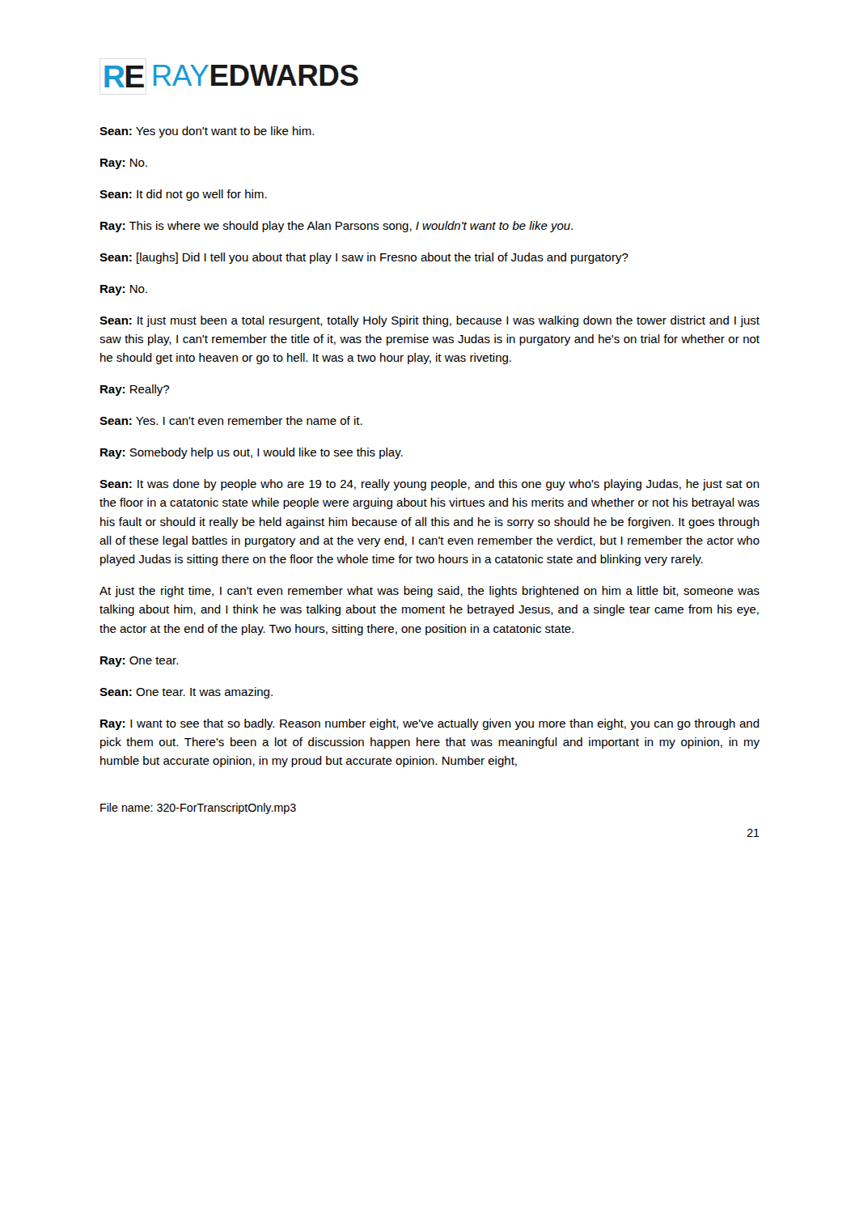RE RAY EDWARDS
Sean: Yes you don't want to be like him.
Ray: No.
Sean: It did not go well for him.
Ray: This is where we should play the Alan Parsons song, I wouldn't want to be like you.
Sean: [laughs] Did I tell you about that play I saw in Fresno about the trial of Judas and purgatory?
Ray: No.
Sean: It just must been a total resurgent, totally Holy Spirit thing, because I was walking down the tower district and I just saw this play, I can't remember the title of it, was the premise was Judas is in purgatory and he's on trial for whether or not he should get into heaven or go to hell. It was a two hour play, it was riveting.
Ray: Really?
Sean: Yes. I can't even remember the name of it.
Ray: Somebody help us out, I would like to see this play.
Sean: It was done by people who are 19 to 24, really young people, and this one guy who's playing Judas, he just sat on the floor in a catatonic state while people were arguing about his virtues and his merits and whether or not his betrayal was his fault or should it really be held against him because of all this and he is sorry so should he be forgiven. It goes through all of these legal battles in purgatory and at the very end, I can't even remember the verdict, but I remember the actor who played Judas is sitting there on the floor the whole time for two hours in a catatonic state and blinking very rarely.
At just the right time, I can't even remember what was being said, the lights brightened on him a little bit, someone was talking about him, and I think he was talking about the moment he betrayed Jesus, and a single tear came from his eye, the actor at the end of the play. Two hours, sitting there, one position in a catatonic state.
Ray: One tear.
Sean: One tear. It was amazing.
Ray: I want to see that so badly. Reason number eight, we've actually given you more than eight, you can go through and pick them out. There's been a lot of discussion happen here that was meaningful and important in my opinion, in my humble but accurate opinion, in my proud but accurate opinion. Number eight,
File name: 320-ForTranscriptOnly.mp3
21